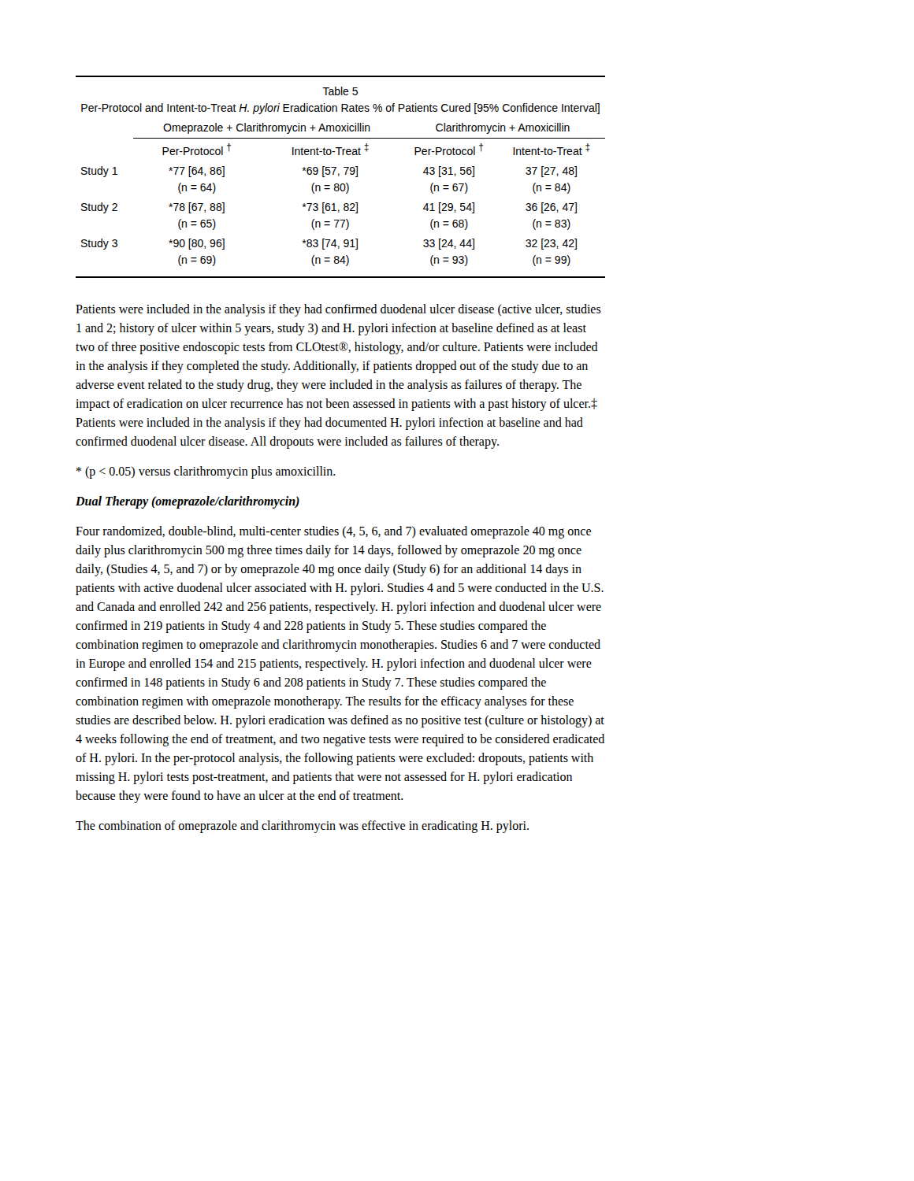Table 5 Per-Protocol and Intent-to-Treat H. pylori Eradication Rates % of Patients Cured [95% Confidence Interval]
| | Omeprazole + Clarithromycin + Amoxicillin | Clarithromycin + Amoxicillin |
| --- | --- | --- |
| Per-Protocol † | Intent-to-Treat ‡ | Per-Protocol † | Intent-to-Treat ‡ |
| Study 1 | *77 [64, 86] (n = 64) | *69 [57, 79] (n = 80) | 43 [31, 56] (n = 67) | 37 [27, 48] (n = 84) |
| Study 2 | *78 [67, 88] (n = 65) | *73 [61, 82] (n = 77) | 41 [29, 54] (n = 68) | 36 [26, 47] (n = 83) |
| Study 3 | *90 [80, 96] (n = 69) | *83 [74, 91] (n = 84) | 33 [24, 44] (n = 93) | 32 [23, 42] (n = 99) |
Patients were included in the analysis if they had confirmed duodenal ulcer disease (active ulcer, studies 1 and 2; history of ulcer within 5 years, study 3) and H. pylori infection at baseline defined as at least two of three positive endoscopic tests from CLOtest®, histology, and/or culture. Patients were included in the analysis if they completed the study. Additionally, if patients dropped out of the study due to an adverse event related to the study drug, they were included in the analysis as failures of therapy. The impact of eradication on ulcer recurrence has not been assessed in patients with a past history of ulcer.‡ Patients were included in the analysis if they had documented H. pylori infection at baseline and had confirmed duodenal ulcer disease. All dropouts were included as failures of therapy.
* (p < 0.05) versus clarithromycin plus amoxicillin.
Dual Therapy (omeprazole/clarithromycin)
Four randomized, double-blind, multi-center studies (4, 5, 6, and 7) evaluated omeprazole 40 mg once daily plus clarithromycin 500 mg three times daily for 14 days, followed by omeprazole 20 mg once daily, (Studies 4, 5, and 7) or by omeprazole 40 mg once daily (Study 6) for an additional 14 days in patients with active duodenal ulcer associated with H. pylori. Studies 4 and 5 were conducted in the U.S. and Canada and enrolled 242 and 256 patients, respectively. H. pylori infection and duodenal ulcer were confirmed in 219 patients in Study 4 and 228 patients in Study 5. These studies compared the combination regimen to omeprazole and clarithromycin monotherapies. Studies 6 and 7 were conducted in Europe and enrolled 154 and 215 patients, respectively. H. pylori infection and duodenal ulcer were confirmed in 148 patients in Study 6 and 208 patients in Study 7. These studies compared the combination regimen with omeprazole monotherapy. The results for the efficacy analyses for these studies are described below. H. pylori eradication was defined as no positive test (culture or histology) at 4 weeks following the end of treatment, and two negative tests were required to be considered eradicated of H. pylori. In the per-protocol analysis, the following patients were excluded: dropouts, patients with missing H. pylori tests post-treatment, and patients that were not assessed for H. pylori eradication because they were found to have an ulcer at the end of treatment.
The combination of omeprazole and clarithromycin was effective in eradicating H. pylori.